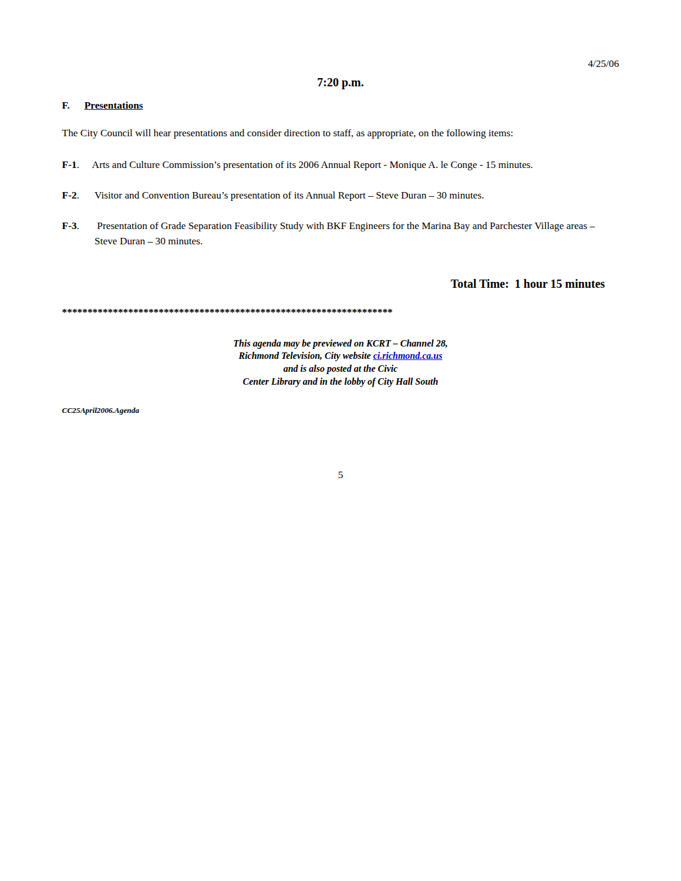4/25/06
7:20 p.m.
F. Presentations
The City Council will hear presentations and consider direction to staff, as appropriate, on the following items:
F-1. Arts and Culture Commission’s presentation of its 2006 Annual Report - Monique A. le Conge - 15 minutes.
F-2. Visitor and Convention Bureau’s presentation of its Annual Report – Steve Duran – 30 minutes.
F-3. Presentation of Grade Separation Feasibility Study with BKF Engineers for the Marina Bay and Parchester Village areas – Steve Duran – 30 minutes.
Total Time: 1 hour 15 minutes
*****************************************************************
This agenda may be previewed on KCRT – Channel 28,
Richmond Television, City website ci.richmond.ca.us
and is also posted at the Civic
Center Library and in the lobby of City Hall South
CC25April2006.Agenda
5